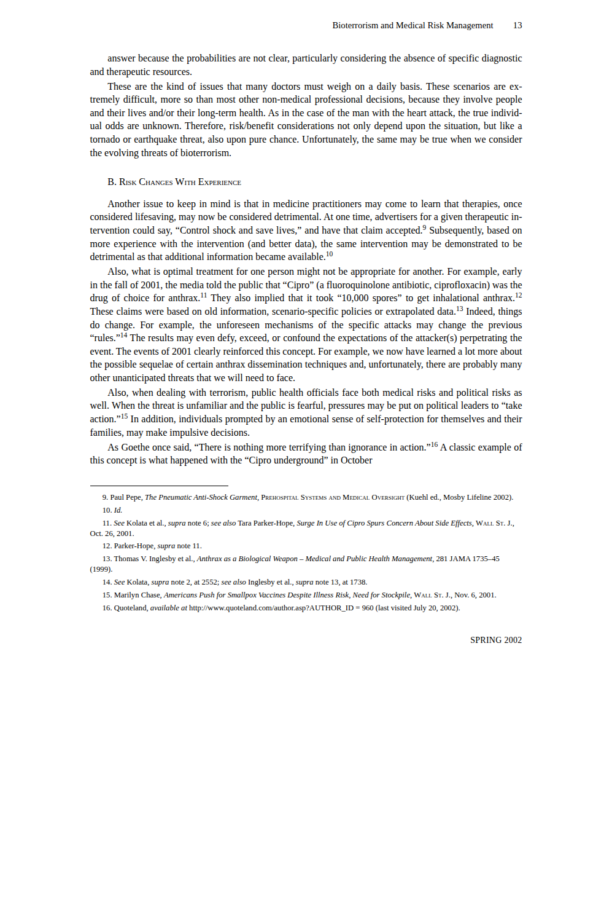Bioterrorism and Medical Risk Management 13
answer because the probabilities are not clear, particularly considering the absence of specific diagnostic and therapeutic resources.
These are the kind of issues that many doctors must weigh on a daily basis. These scenarios are extremely difficult, more so than most other non-medical professional decisions, because they involve people and their lives and/or their long-term health. As in the case of the man with the heart attack, the true individual odds are unknown. Therefore, risk/benefit considerations not only depend upon the situation, but like a tornado or earthquake threat, also upon pure chance. Unfortunately, the same may be true when we consider the evolving threats of bioterrorism.
B. Risk Changes With Experience
Another issue to keep in mind is that in medicine practitioners may come to learn that therapies, once considered lifesaving, may now be considered detrimental. At one time, advertisers for a given therapeutic intervention could say, “Control shock and save lives,” and have that claim accepted.9 Subsequently, based on more experience with the intervention (and better data), the same intervention may be demonstrated to be detrimental as that additional information became available.10
Also, what is optimal treatment for one person might not be appropriate for another. For example, early in the fall of 2001, the media told the public that “Cipro” (a fluoroquinolone antibiotic, ciprofloxacin) was the drug of choice for anthrax.11 They also implied that it took “10,000 spores” to get inhalational anthrax.12 These claims were based on old information, scenario-specific policies or extrapolated data.13 Indeed, things do change. For example, the unforeseen mechanisms of the specific attacks may change the previous “rules.”14 The results may even defy, exceed, or confound the expectations of the attacker(s) perpetrating the event. The events of 2001 clearly reinforced this concept. For example, we now have learned a lot more about the possible sequelae of certain anthrax dissemination techniques and, unfortunately, there are probably many other unanticipated threats that we will need to face.
Also, when dealing with terrorism, public health officials face both medical risks and political risks as well. When the threat is unfamiliar and the public is fearful, pressures may be put on political leaders to “take action.”15 In addition, individuals prompted by an emotional sense of self-protection for themselves and their families, may make impulsive decisions.
As Goethe once said, “There is nothing more terrifying than ignorance in action.”16 A classic example of this concept is what happened with the “Cipro underground” in October
9. Paul Pepe, The Pneumatic Anti-Shock Garment, Prehospital Systems and Medical Oversight (Kuehl ed., Mosby Lifeline 2002).
10. Id.
11. See Kolata et al., supra note 6; see also Tara Parker-Hope, Surge In Use of Cipro Spurs Concern About Side Effects, Wall St. J., Oct. 26, 2001.
12. Parker-Hope, supra note 11.
13. Thomas V. Inglesby et al., Anthrax as a Biological Weapon – Medical and Public Health Management, 281 JAMA 1735–45 (1999).
14. See Kolata, supra note 2, at 2552; see also Inglesby et al., supra note 13, at 1738.
15. Marilyn Chase, Americans Push for Smallpox Vaccines Despite Illness Risk, Need for Stockpile, Wall St. J., Nov. 6, 2001.
16. Quoteland, available at http://www.quoteland.com/author.asp?AUTHOR_ID = 960 (last visited July 20, 2002).
SPRING 2002